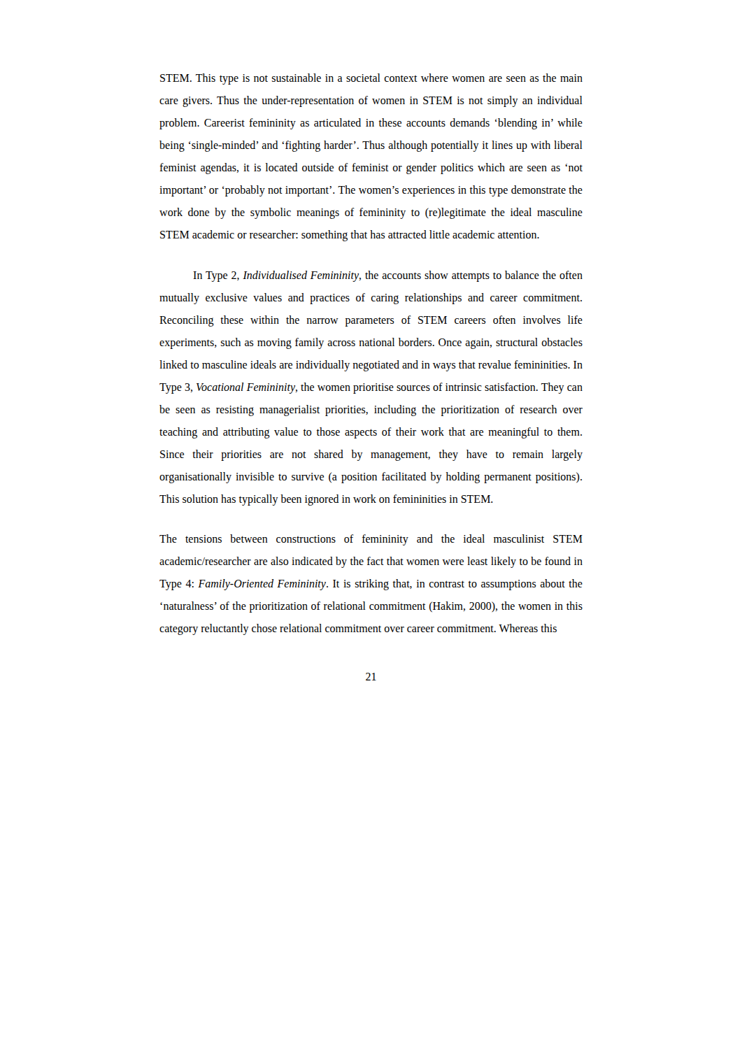STEM. This type is not sustainable in a societal context where women are seen as the main care givers. Thus the under-representation of women in STEM is not simply an individual problem. Careerist femininity as articulated in these accounts demands ‘blending in’ while being ‘single-minded’ and ‘fighting harder’. Thus although potentially it lines up with liberal feminist agendas, it is located outside of feminist or gender politics which are seen as ‘not important’ or ‘probably not important’. The women’s experiences in this type demonstrate the work done by the symbolic meanings of femininity to (re)legitimate the ideal masculine STEM academic or researcher: something that has attracted little academic attention.
In Type 2, Individualised Femininity, the accounts show attempts to balance the often mutually exclusive values and practices of caring relationships and career commitment. Reconciling these within the narrow parameters of STEM careers often involves life experiments, such as moving family across national borders. Once again, structural obstacles linked to masculine ideals are individually negotiated and in ways that revalue femininities. In Type 3, Vocational Femininity, the women prioritise sources of intrinsic satisfaction. They can be seen as resisting managerialist priorities, including the prioritization of research over teaching and attributing value to those aspects of their work that are meaningful to them. Since their priorities are not shared by management, they have to remain largely organisationally invisible to survive (a position facilitated by holding permanent positions). This solution has typically been ignored in work on femininities in STEM.
The tensions between constructions of femininity and the ideal masculinist STEM academic/researcher are also indicated by the fact that women were least likely to be found in Type 4: Family-Oriented Femininity. It is striking that, in contrast to assumptions about the ‘naturalness’ of the prioritization of relational commitment (Hakim, 2000), the women in this category reluctantly chose relational commitment over career commitment. Whereas this
21